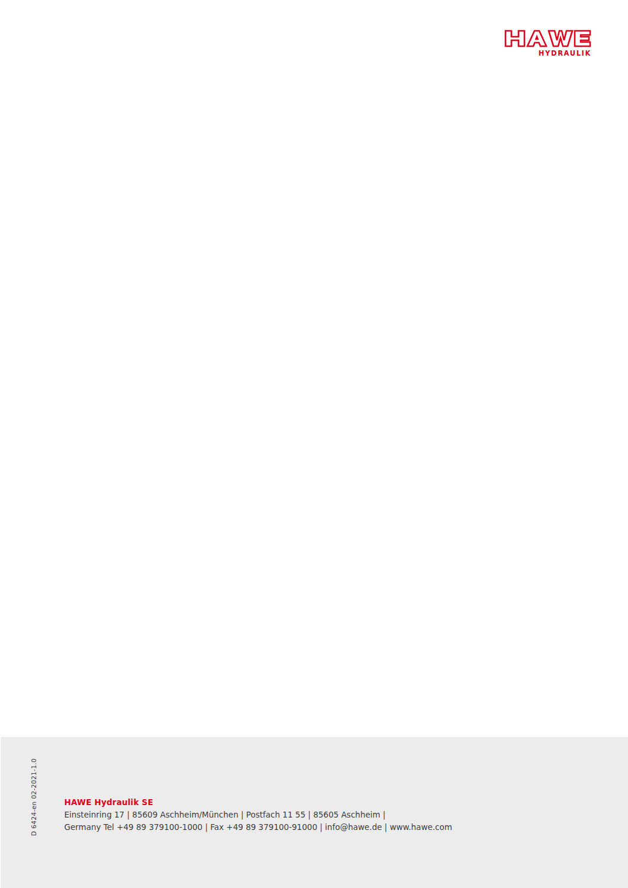HYDRAULIK
D 6424-en 02-2021-1.0
HAWE Hydraulik SE
Einsteinring 17 | 85609 Aschheim/München | Postfach 11 55 | 85605 Aschheim |
Germany Tel +49 89 379100-1000 | Fax +49 89 379100-91000 | info@hawe.de | www.hawe.com